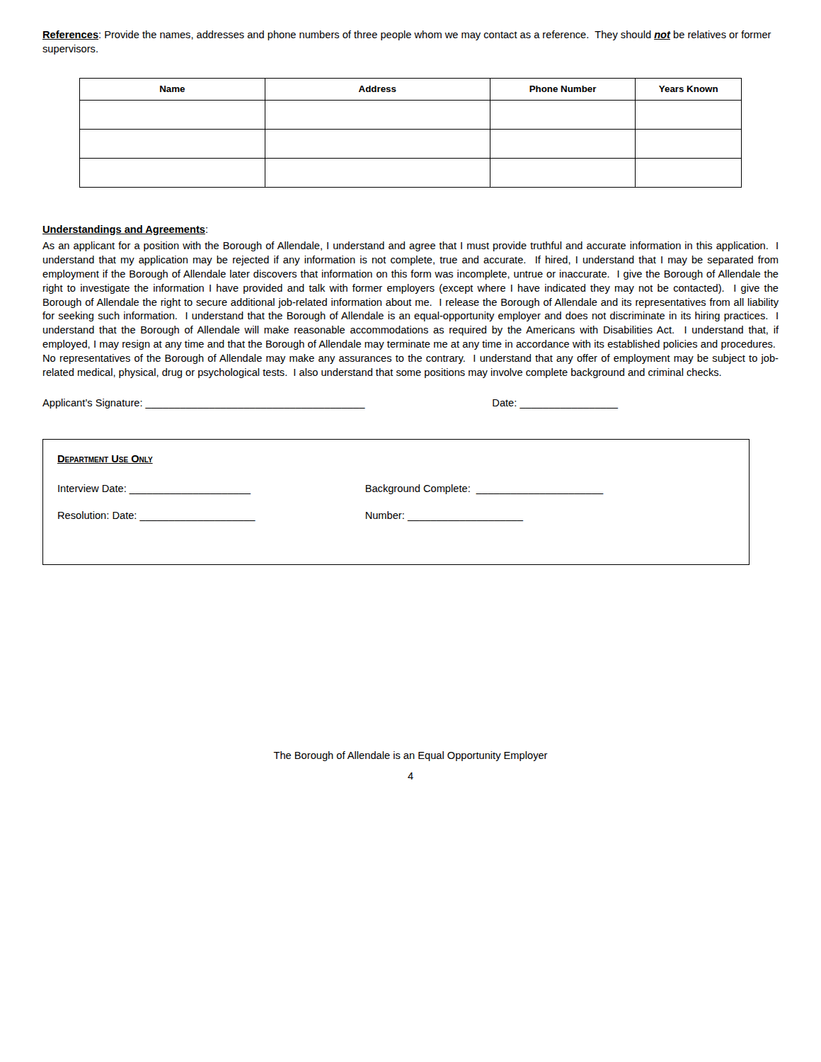References: Provide the names, addresses and phone numbers of three people whom we may contact as a reference. They should not be relatives or former supervisors.
| Name | Address | Phone Number | Years Known |
| --- | --- | --- | --- |
Understandings and Agreements:
As an applicant for a position with the Borough of Allendale, I understand and agree that I must provide truthful and accurate information in this application. I understand that my application may be rejected if any information is not complete, true and accurate. If hired, I understand that I may be separated from employment if the Borough of Allendale later discovers that information on this form was incomplete, untrue or inaccurate. I give the Borough of Allendale the right to investigate the information I have provided and talk with former employers (except where I have indicated they may not be contacted). I give the Borough of Allendale the right to secure additional job-related information about me. I release the Borough of Allendale and its representatives from all liability for seeking such information. I understand that the Borough of Allendale is an equal-opportunity employer and does not discriminate in its hiring practices. I understand that the Borough of Allendale will make reasonable accommodations as required by the Americans with Disabilities Act. I understand that, if employed, I may resign at any time and that the Borough of Allendale may terminate me at any time in accordance with its established policies and procedures. No representatives of the Borough of Allendale may make any assurances to the contrary. I understand that any offer of employment may be subject to job-related medical, physical, drug or psychological tests. I also understand that some positions may involve complete background and criminal checks.
Applicant’s Signature: ______________________________________Date: _________________
Department Use Only
Interview Date: _____________________ Background Complete: ______________________
Resolution: Date: ____________________ Number: ____________________
The Borough of Allendale is an Equal Opportunity Employer
4